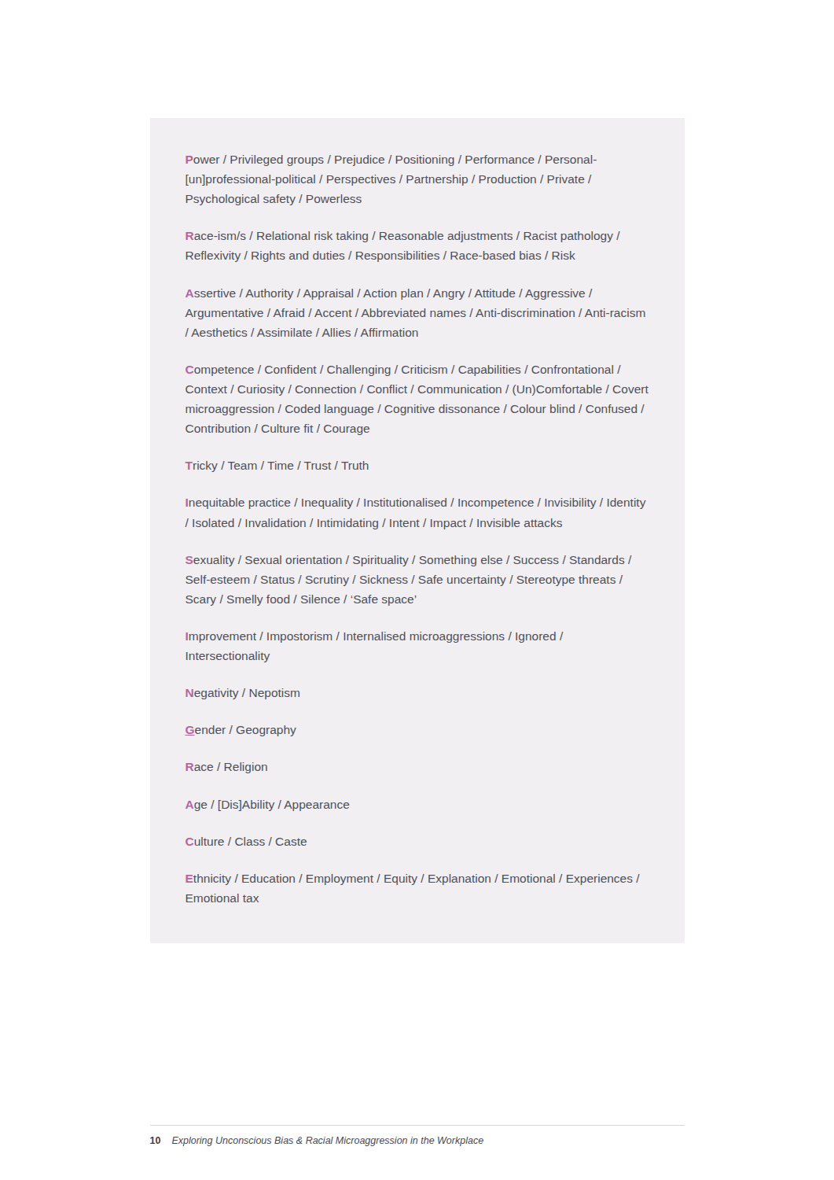Power / Privileged groups / Prejudice / Positioning / Performance / Personal-[un]professional-political / Perspectives / Partnership / Production / Private / Psychological safety / Powerless
Race-ism/s / Relational risk taking / Reasonable adjustments / Racist pathology / Reflexivity / Rights and duties / Responsibilities / Race-based bias / Risk
Assertive / Authority / Appraisal / Action plan / Angry / Attitude / Aggressive / Argumentative / Afraid / Accent / Abbreviated names / Anti-discrimination / Anti-racism / Aesthetics / Assimilate / Allies / Affirmation
Competence / Confident / Challenging / Criticism / Capabilities / Confrontational / Context / Curiosity / Connection / Conflict / Communication / (Un)Comfortable / Covert microaggression / Coded language / Cognitive dissonance / Colour blind / Confused / Contribution / Culture fit / Courage
Tricky / Team / Time / Trust / Truth
Inequitable practice / Inequality / Institutionalised / Incompetence / Invisibility / Identity / Isolated / Invalidation / Intimidating / Intent / Impact / Invisible attacks
Sexuality / Sexual orientation / Spirituality / Something else / Success / Standards / Self-esteem / Status / Scrutiny / Sickness / Safe uncertainty / Stereotype threats / Scary / Smelly food / Silence / ‘Safe space’
Improvement / Impostorism / Internalised microaggressions / Ignored / Intersectionality
Negativity / Nepotism
Gender / Geography
Race / Religion
Age / [Dis]Ability / Appearance
Culture / Class / Caste
Ethnicity / Education / Employment / Equity / Explanation / Emotional / Experiences / Emotional tax
10 Exploring Unconscious Bias & Racial Microaggression in the Workplace